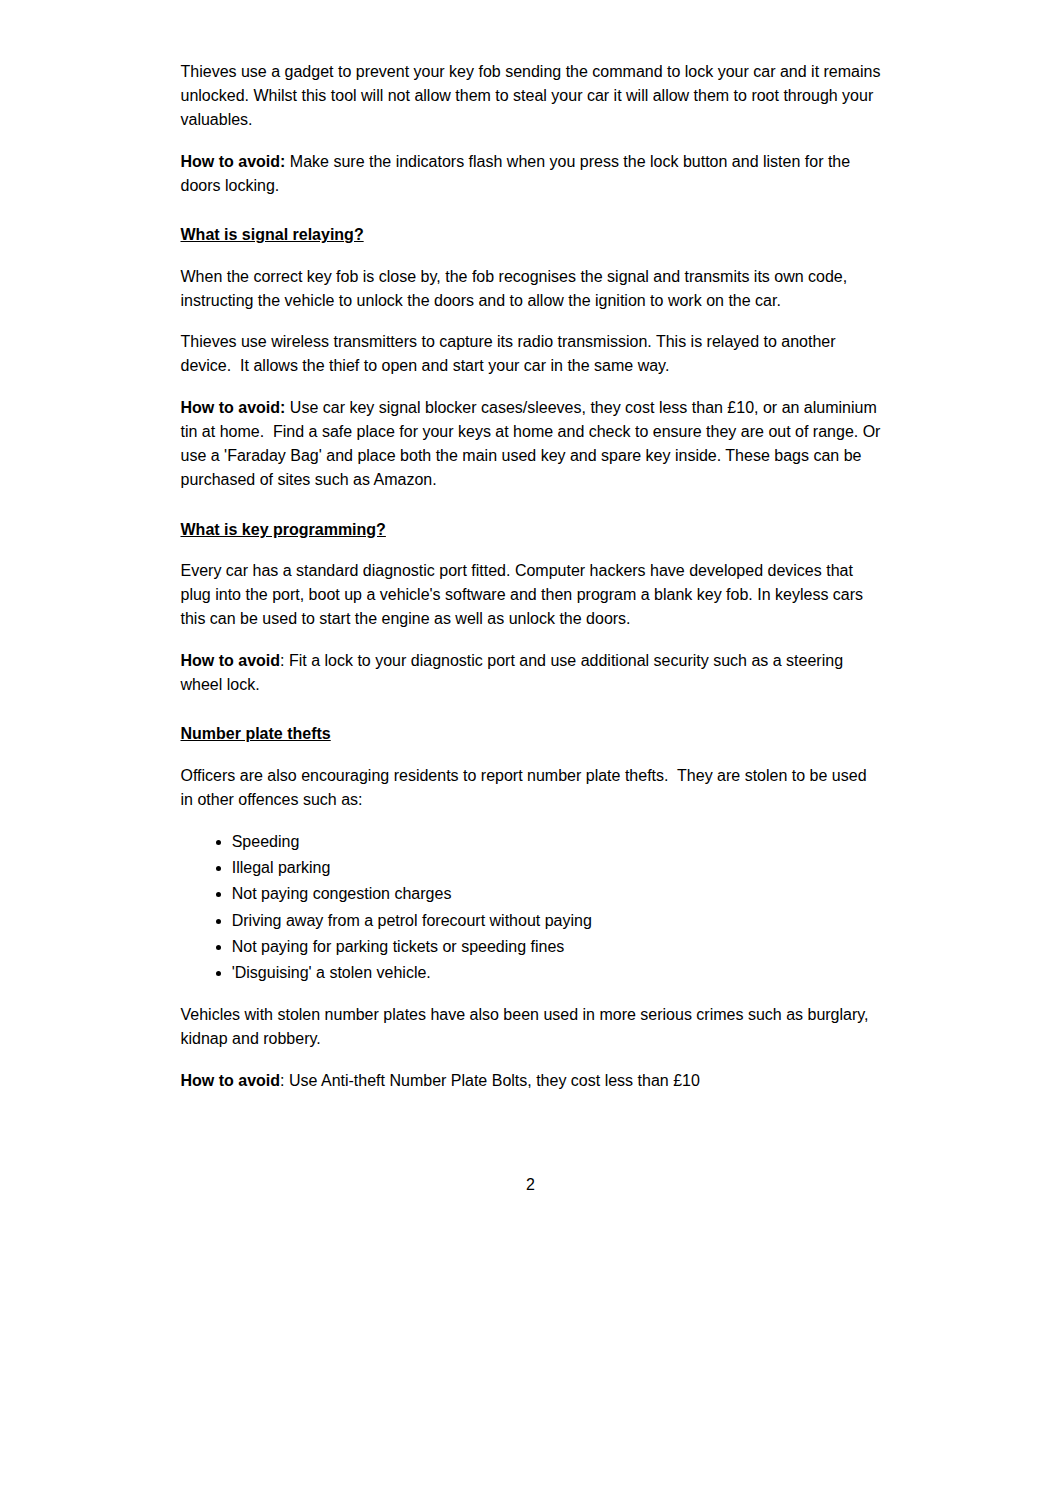Thieves use a gadget to prevent your key fob sending the command to lock your car and it remains unlocked. Whilst this tool will not allow them to steal your car it will allow them to root through your valuables.
How to avoid: Make sure the indicators flash when you press the lock button and listen for the doors locking.
What is signal relaying?
When the correct key fob is close by, the fob recognises the signal and transmits its own code, instructing the vehicle to unlock the doors and to allow the ignition to work on the car.
Thieves use wireless transmitters to capture its radio transmission. This is relayed to another device. It allows the thief to open and start your car in the same way.
How to avoid: Use car key signal blocker cases/sleeves, they cost less than £10, or an aluminium tin at home. Find a safe place for your keys at home and check to ensure they are out of range. Or use a 'Faraday Bag' and place both the main used key and spare key inside. These bags can be purchased of sites such as Amazon.
What is key programming?
Every car has a standard diagnostic port fitted. Computer hackers have developed devices that plug into the port, boot up a vehicle's software and then program a blank key fob. In keyless cars this can be used to start the engine as well as unlock the doors.
How to avoid: Fit a lock to your diagnostic port and use additional security such as a steering wheel lock.
Number plate thefts
Officers are also encouraging residents to report number plate thefts. They are stolen to be used in other offences such as:
Speeding
Illegal parking
Not paying congestion charges
Driving away from a petrol forecourt without paying
Not paying for parking tickets or speeding fines
'Disguising' a stolen vehicle.
Vehicles with stolen number plates have also been used in more serious crimes such as burglary, kidnap and robbery.
How to avoid: Use Anti-theft Number Plate Bolts, they cost less than £10
2